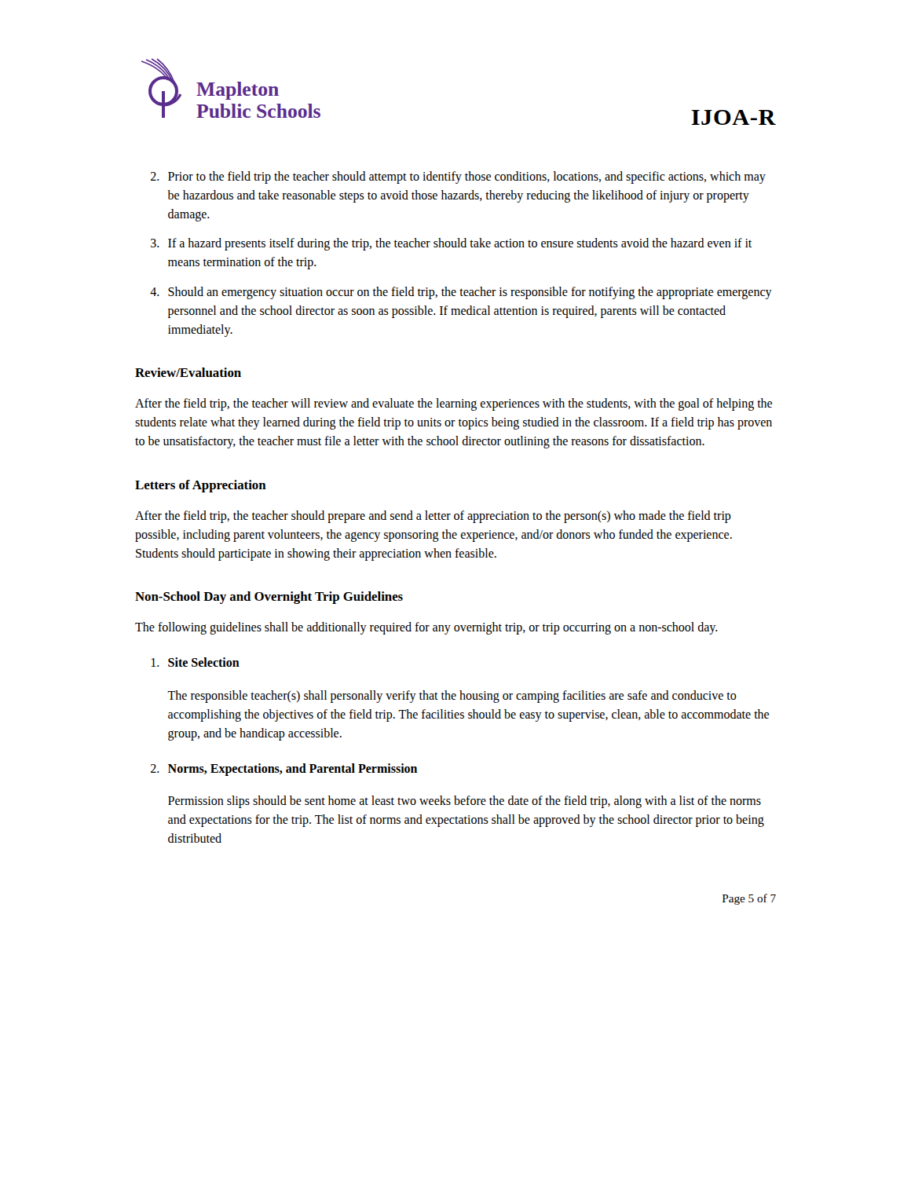Mapleton Public Schools
IJOA-R
Prior to the field trip the teacher should attempt to identify those conditions, locations, and specific actions, which may be hazardous and take reasonable steps to avoid those hazards, thereby reducing the likelihood of injury or property damage.
If a hazard presents itself during the trip, the teacher should take action to ensure students avoid the hazard even if it means termination of the trip.
Should an emergency situation occur on the field trip, the teacher is responsible for notifying the appropriate emergency personnel and the school director as soon as possible. If medical attention is required, parents will be contacted immediately.
Review/Evaluation
After the field trip, the teacher will review and evaluate the learning experiences with the students, with the goal of helping the students relate what they learned during the field trip to units or topics being studied in the classroom. If a field trip has proven to be unsatisfactory, the teacher must file a letter with the school director outlining the reasons for dissatisfaction.
Letters of Appreciation
After the field trip, the teacher should prepare and send a letter of appreciation to the person(s) who made the field trip possible, including parent volunteers, the agency sponsoring the experience, and/or donors who funded the experience. Students should participate in showing their appreciation when feasible.
Non-School Day and Overnight Trip Guidelines
The following guidelines shall be additionally required for any overnight trip, or trip occurring on a non-school day.
Site Selection
The responsible teacher(s) shall personally verify that the housing or camping facilities are safe and conducive to accomplishing the objectives of the field trip. The facilities should be easy to supervise, clean, able to accommodate the group, and be handicap accessible.
Norms, Expectations, and Parental Permission
Permission slips should be sent home at least two weeks before the date of the field trip, along with a list of the norms and expectations for the trip. The list of norms and expectations shall be approved by the school director prior to being distributed
Page 5 of 7